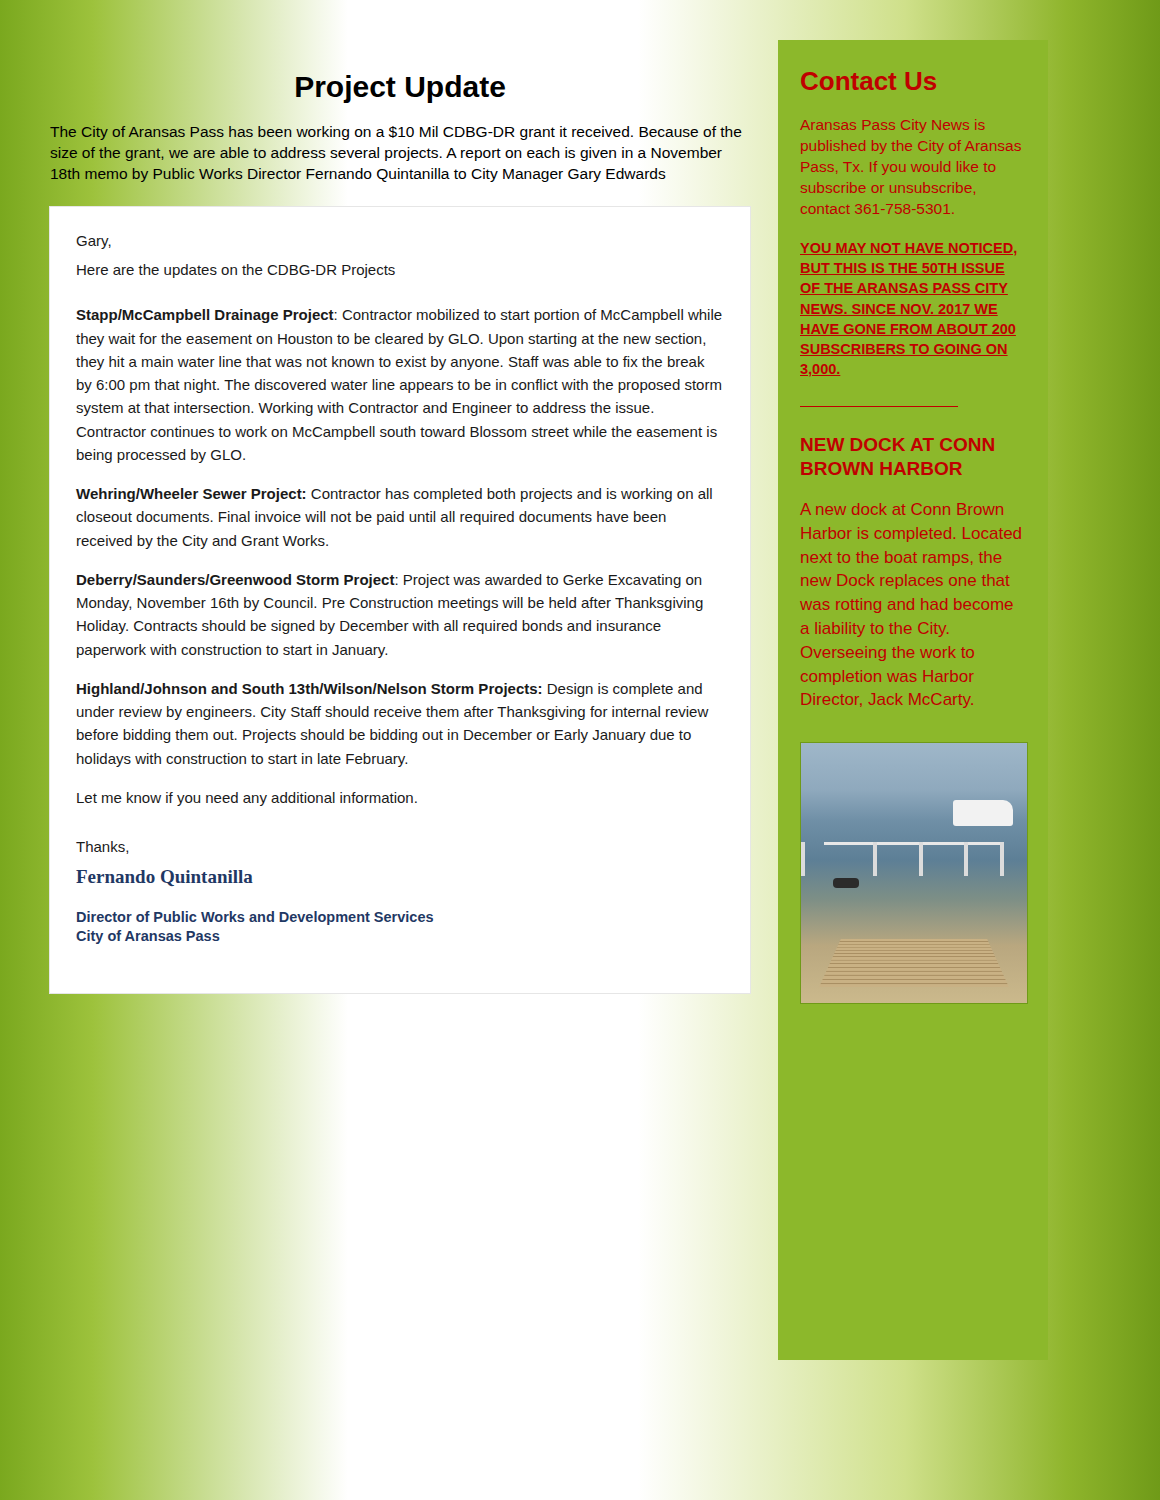Project Update
The City of Aransas Pass has been working on a $10 Mil CDBG-DR grant it received. Because of the size of the grant, we are able to address several projects. A report on each is given in a November 18th memo by Public Works Director Fernando Quintanilla to City Manager Gary Edwards
Gary,
Here are the updates on the CDBG-DR Projects
Stapp/McCampbell Drainage Project: Contractor mobilized to start portion of McCampbell while they wait for the easement on Houston to be cleared by GLO. Upon starting at the new section, they hit a main water line that was not known to exist by anyone. Staff was able to fix the break by 6:00 pm that night. The discovered water line appears to be in conflict with the proposed storm system at that intersection. Working with Contractor and Engineer to address the issue. Contractor continues to work on McCampbell south toward Blossom street while the easement is being processed by GLO.
Wehring/Wheeler Sewer Project: Contractor has completed both projects and is working on all closeout documents. Final invoice will not be paid until all required documents have been received by the City and Grant Works.
Deberry/Saunders/Greenwood Storm Project: Project was awarded to Gerke Excavating on Monday, November 16th by Council. Pre Construction meetings will be held after Thanksgiving Holiday. Contracts should be signed by December with all required bonds and insurance paperwork with construction to start in January.
Highland/Johnson and South 13th/Wilson/Nelson Storm Projects: Design is complete and under review by engineers. City Staff should receive them after Thanksgiving for internal review before bidding them out. Projects should be bidding out in December or Early January due to holidays with construction to start in late February.
Let me know if you need any additional information.
Thanks,
Fernando Quintanilla
Director of Public Works and Development Services
City of Aransas Pass
Contact Us
Aransas Pass City News is published by the City of Aransas Pass, Tx. If you would like to subscribe or unsubscribe, contact 361-758-5301.
You may not have noticed, but this is the 50th issue of the Aransas Pass City News. Since Nov. 2017 we have gone from about 200 subscribers to going on 3,000.
New Dock at Conn Brown Harbor
A new dock at Conn Brown Harbor is completed. Located next to the boat ramps, the new Dock replaces one that was rotting and had become a liability to the City. Overseeing the work to completion was Harbor Director, Jack McCarty.